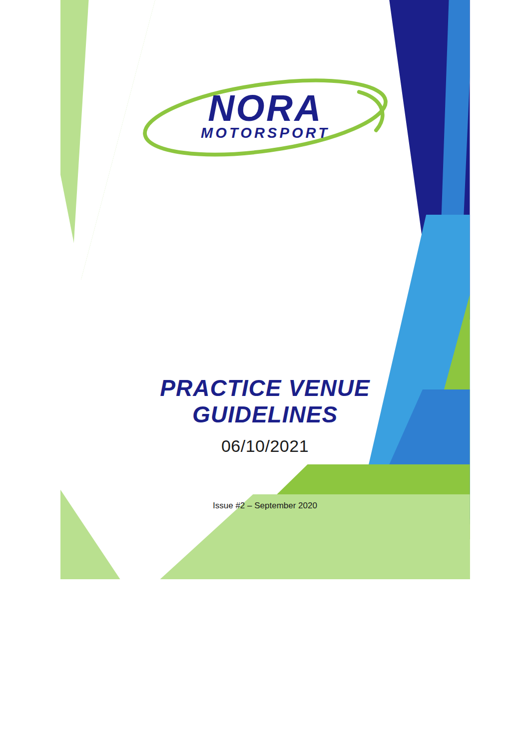NORA Motorsport NORA MOTORSPORT
Practice Venue
Guidelines
06/10/2021
Issue #2 – September 2020